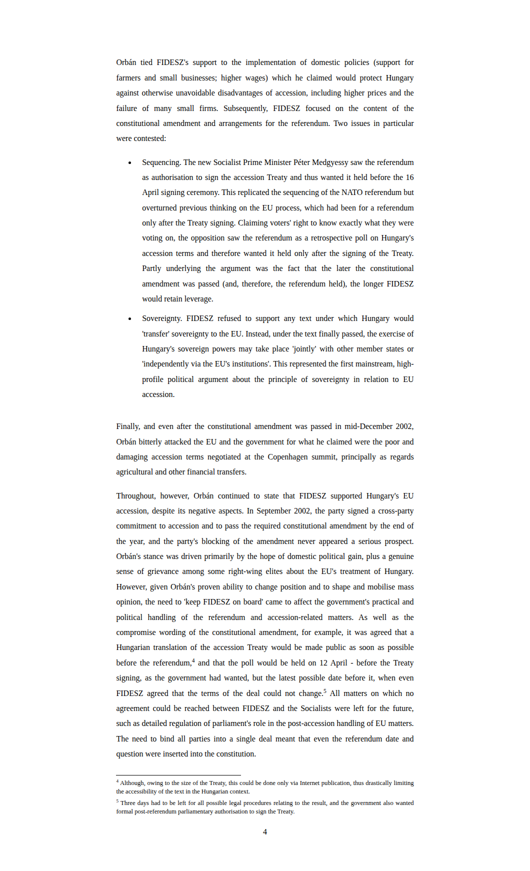Orbán tied FIDESZ's support to the implementation of domestic policies (support for farmers and small businesses; higher wages) which he claimed would protect Hungary against otherwise unavoidable disadvantages of accession, including higher prices and the failure of many small firms. Subsequently, FIDESZ focused on the content of the constitutional amendment and arrangements for the referendum. Two issues in particular were contested:
Sequencing. The new Socialist Prime Minister Péter Medgyessy saw the referendum as authorisation to sign the accession Treaty and thus wanted it held before the 16 April signing ceremony. This replicated the sequencing of the NATO referendum but overturned previous thinking on the EU process, which had been for a referendum only after the Treaty signing. Claiming voters' right to know exactly what they were voting on, the opposition saw the referendum as a retrospective poll on Hungary's accession terms and therefore wanted it held only after the signing of the Treaty. Partly underlying the argument was the fact that the later the constitutional amendment was passed (and, therefore, the referendum held), the longer FIDESZ would retain leverage.
Sovereignty. FIDESZ refused to support any text under which Hungary would 'transfer' sovereignty to the EU. Instead, under the text finally passed, the exercise of Hungary's sovereign powers may take place 'jointly' with other member states or 'independently via the EU's institutions'. This represented the first mainstream, high-profile political argument about the principle of sovereignty in relation to EU accession.
Finally, and even after the constitutional amendment was passed in mid-December 2002, Orbán bitterly attacked the EU and the government for what he claimed were the poor and damaging accession terms negotiated at the Copenhagen summit, principally as regards agricultural and other financial transfers.
Throughout, however, Orbán continued to state that FIDESZ supported Hungary's EU accession, despite its negative aspects. In September 2002, the party signed a cross-party commitment to accession and to pass the required constitutional amendment by the end of the year, and the party's blocking of the amendment never appeared a serious prospect. Orbán's stance was driven primarily by the hope of domestic political gain, plus a genuine sense of grievance among some right-wing elites about the EU's treatment of Hungary. However, given Orbán's proven ability to change position and to shape and mobilise mass opinion, the need to 'keep FIDESZ on board' came to affect the government's practical and political handling of the referendum and accession-related matters. As well as the compromise wording of the constitutional amendment, for example, it was agreed that a Hungarian translation of the accession Treaty would be made public as soon as possible before the referendum,4 and that the poll would be held on 12 April - before the Treaty signing, as the government had wanted, but the latest possible date before it, when even FIDESZ agreed that the terms of the deal could not change.5 All matters on which no agreement could be reached between FIDESZ and the Socialists were left for the future, such as detailed regulation of parliament's role in the post-accession handling of EU matters. The need to bind all parties into a single deal meant that even the referendum date and question were inserted into the constitution.
4 Although, owing to the size of the Treaty, this could be done only via Internet publication, thus drastically limiting the accessibility of the text in the Hungarian context.
5 Three days had to be left for all possible legal procedures relating to the result, and the government also wanted formal post-referendum parliamentary authorisation to sign the Treaty.
4